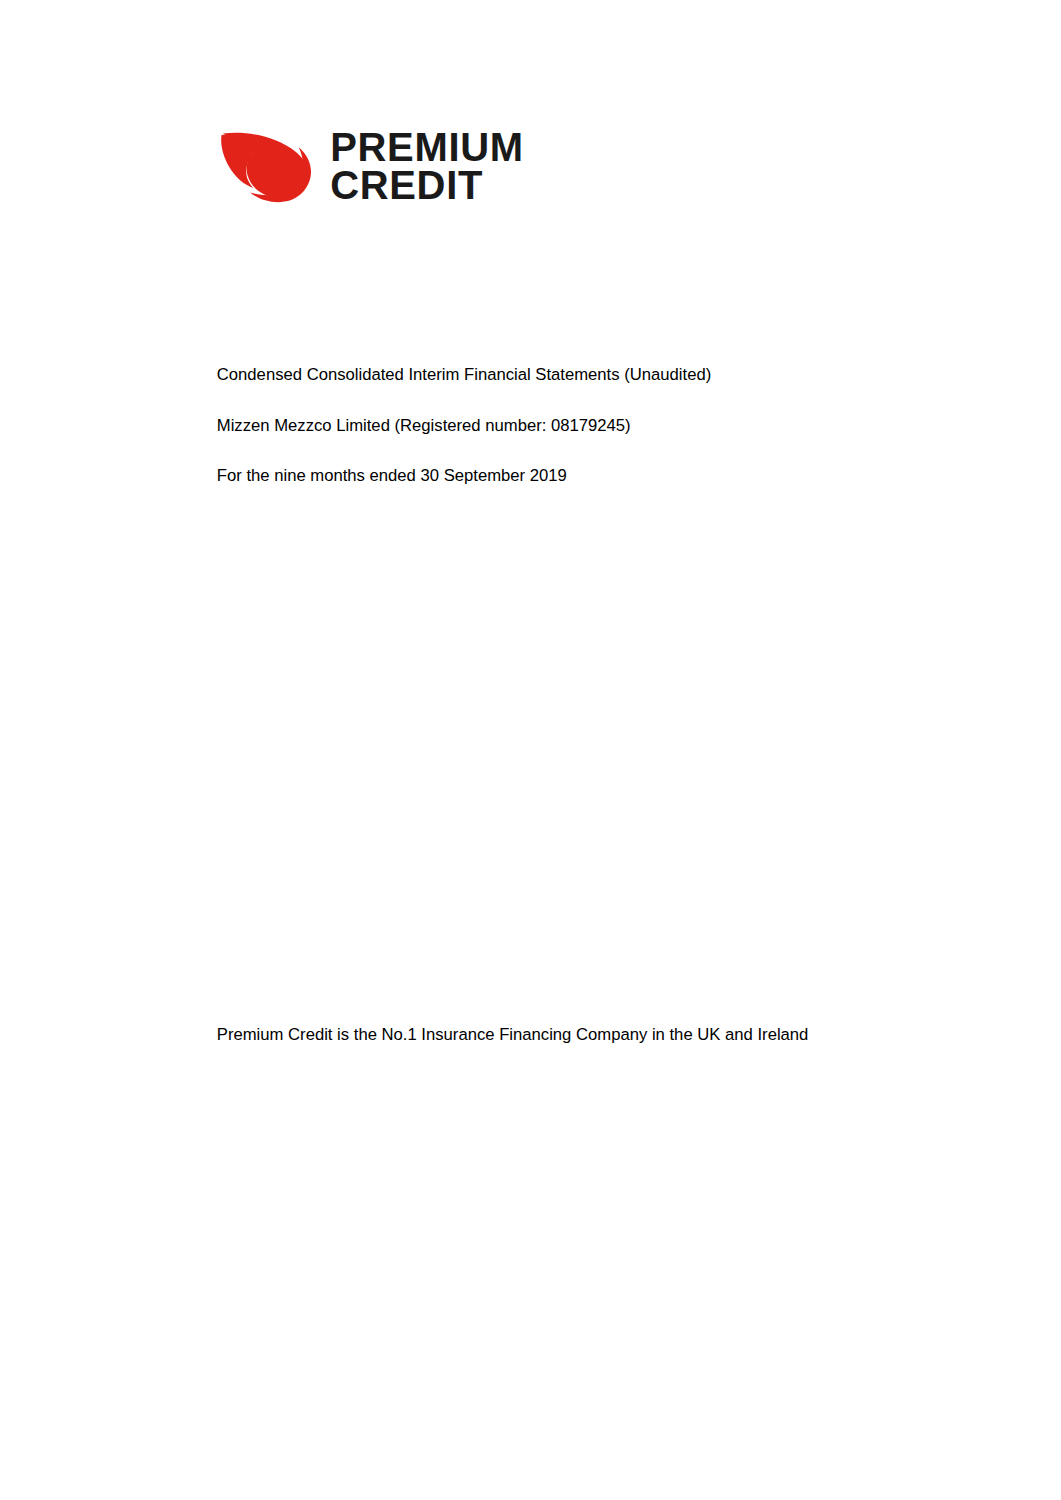PREMIUM CREDIT
Condensed Consolidated Interim Financial Statements (Unaudited)
Mizzen Mezzco Limited (Registered number: 08179245)
For the nine months ended 30 September 2019
Premium Credit is the No.1 Insurance Financing Company in the UK and Ireland